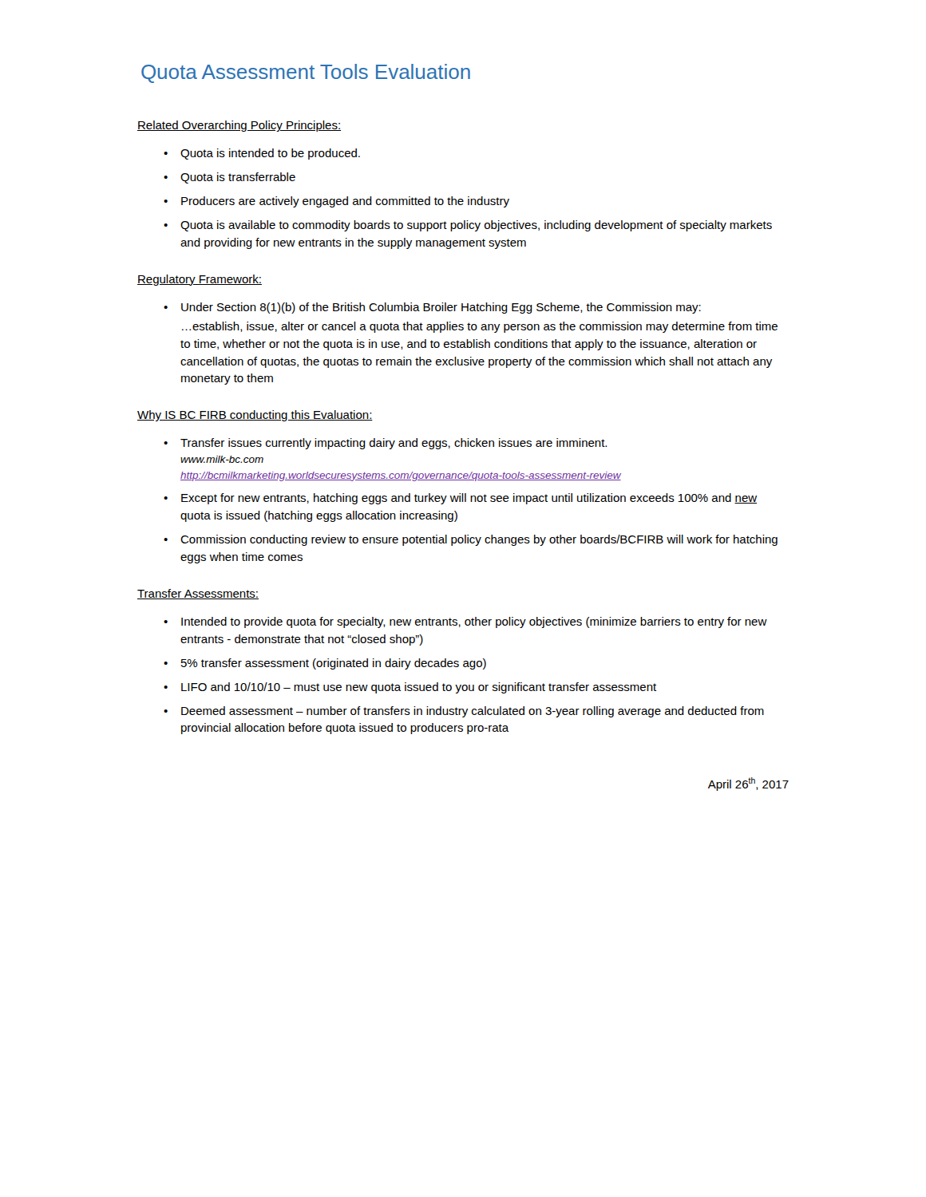Quota Assessment Tools Evaluation
Related Overarching Policy Principles:
Quota is intended to be produced.
Quota is transferrable
Producers are actively engaged and committed to the industry
Quota is available to commodity boards to support policy objectives, including development of specialty markets and providing for new entrants in the supply management system
Regulatory Framework:
Under Section 8(1)(b) of the British Columbia Broiler Hatching Egg Scheme, the Commission may: …establish, issue, alter or cancel a quota that applies to any person as the commission may determine from time to time, whether or not the quota is in use, and to establish conditions that apply to the issuance, alteration or cancellation of quotas, the quotas to remain the exclusive property of the commission which shall not attach any monetary to them
Why IS BC FIRB conducting this Evaluation:
Transfer issues currently impacting dairy and eggs, chicken issues are imminent. www.milk-bc.com http://bcmilkmarketing.worldsecuresystems.com/governance/quota-tools-assessment-review
Except for new entrants, hatching eggs and turkey will not see impact until utilization exceeds 100% and new quota is issued (hatching eggs allocation increasing)
Commission conducting review to ensure potential policy changes by other boards/BCFIRB will work for hatching eggs when time comes
Transfer Assessments:
Intended to provide quota for specialty, new entrants, other policy objectives (minimize barriers to entry for new entrants - demonstrate that not “closed shop”)
5% transfer assessment (originated in dairy decades ago)
LIFO and 10/10/10 – must use new quota issued to you or significant transfer assessment
Deemed assessment – number of transfers in industry calculated on 3-year rolling average and deducted from provincial allocation before quota issued to producers pro-rata
April 26th, 2017